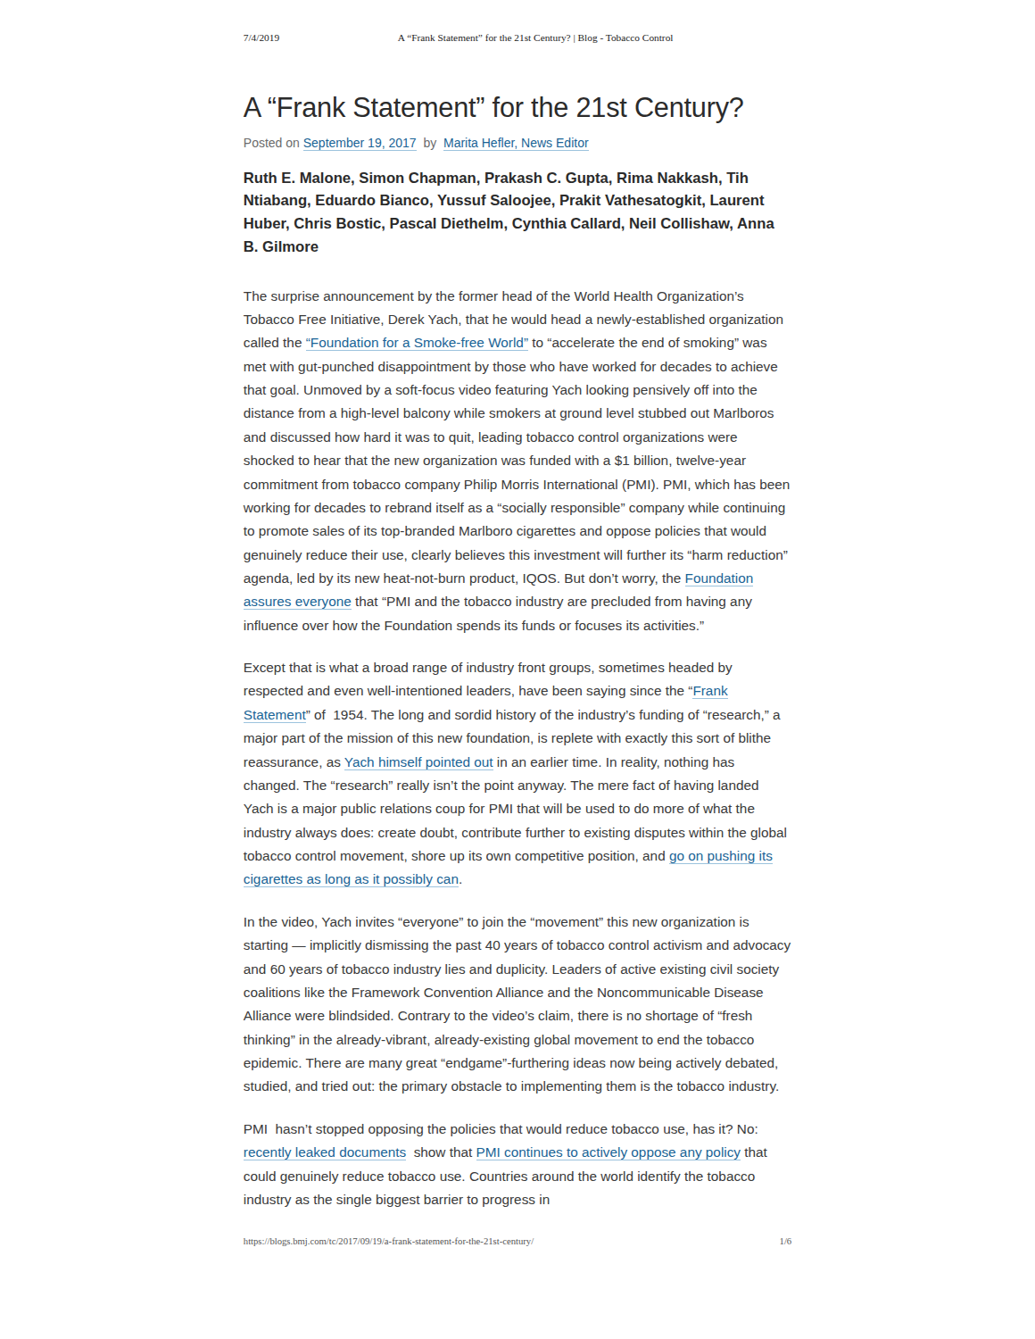7/4/2019 A “Frank Statement” for the 21st Century? | Blog - Tobacco Control
A “Frank Statement” for the 21st Century?
Posted on September 19, 2017 by Marita Hefler, News Editor
Ruth E. Malone, Simon Chapman, Prakash C. Gupta, Rima Nakkash, Tih Ntiabang, Eduardo Bianco, Yussuf Saloojee, Prakit Vathesatogkit, Laurent Huber, Chris Bostic, Pascal Diethelm, Cynthia Callard, Neil Collishaw, Anna B. Gilmore
The surprise announcement by the former head of the World Health Organization’s Tobacco Free Initiative, Derek Yach, that he would head a newly-established organization called the “Foundation for a Smoke-free World” to “accelerate the end of smoking” was met with gut-punched disappointment by those who have worked for decades to achieve that goal. Unmoved by a soft-focus video featuring Yach looking pensively off into the distance from a high-level balcony while smokers at ground level stubbed out Marlboros and discussed how hard it was to quit, leading tobacco control organizations were shocked to hear that the new organization was funded with a $1 billion, twelve-year commitment from tobacco company Philip Morris International (PMI). PMI, which has been working for decades to rebrand itself as a “socially responsible” company while continuing to promote sales of its top-branded Marlboro cigarettes and oppose policies that would genuinely reduce their use, clearly believes this investment will further its “harm reduction” agenda, led by its new heat-not-burn product, IQOS. But don’t worry, the Foundation assures everyone that “PMI and the tobacco industry are precluded from having any influence over how the Foundation spends its funds or focuses its activities.”
Except that is what a broad range of industry front groups, sometimes headed by respected and even well-intentioned leaders, have been saying since the “Frank Statement” of 1954. The long and sordid history of the industry’s funding of “research,” a major part of the mission of this new foundation, is replete with exactly this sort of blithe reassurance, as Yach himself pointed out in an earlier time. In reality, nothing has changed. The “research” really isn’t the point anyway. The mere fact of having landed Yach is a major public relations coup for PMI that will be used to do more of what the industry always does: create doubt, contribute further to existing disputes within the global tobacco control movement, shore up its own competitive position, and go on pushing its cigarettes as long as it possibly can.
In the video, Yach invites “everyone” to join the “movement” this new organization is starting — implicitly dismissing the past 40 years of tobacco control activism and advocacy and 60 years of tobacco industry lies and duplicity. Leaders of active existing civil society coalitions like the Framework Convention Alliance and the Noncommunicable Disease Alliance were blindsided. Contrary to the video’s claim, there is no shortage of “fresh thinking” in the already-vibrant, already-existing global movement to end the tobacco epidemic. There are many great “endgame”-furthering ideas now being actively debated, studied, and tried out: the primary obstacle to implementing them is the tobacco industry.
PMI hasn’t stopped opposing the policies that would reduce tobacco use, has it? No: recently leaked documents show that PMI continues to actively oppose any policy that could genuinely reduce tobacco use. Countries around the world identify the tobacco industry as the single biggest barrier to progress in
https://blogs.bmj.com/tc/2017/09/19/a-frank-statement-for-the-21st-century/ 1/6